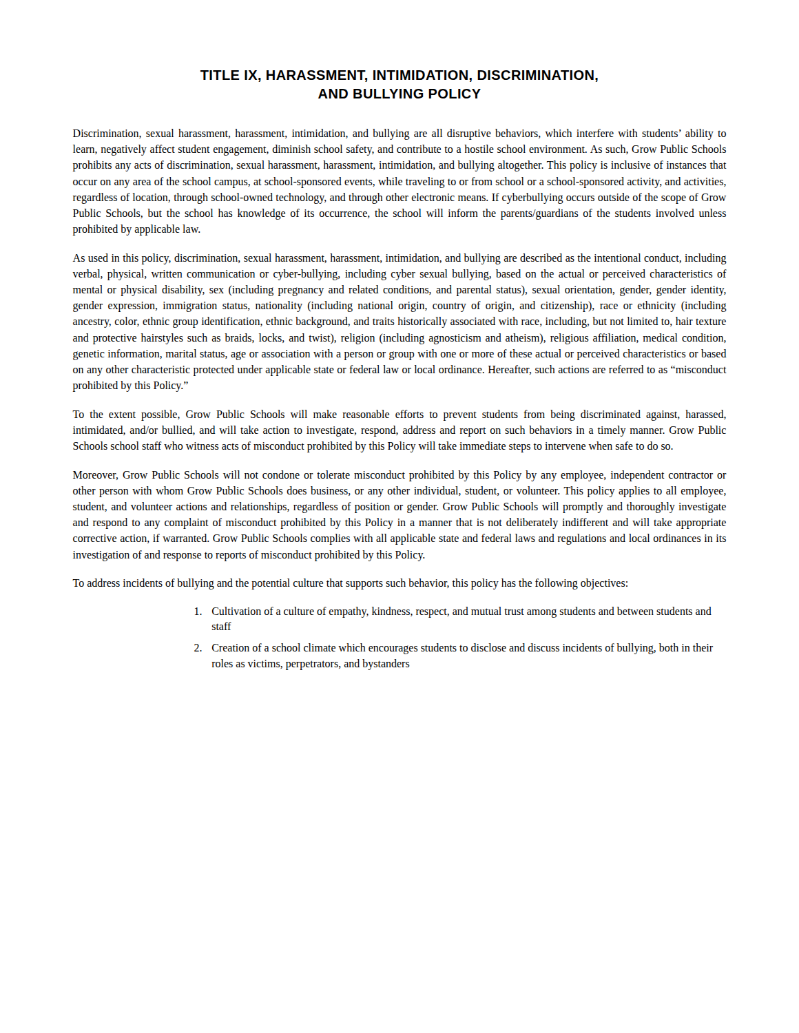TITLE IX, HARASSMENT, INTIMIDATION, DISCRIMINATION,
AND BULLYING POLICY
Discrimination, sexual harassment, harassment, intimidation, and bullying are all disruptive behaviors, which interfere with students’ ability to learn, negatively affect student engagement, diminish school safety, and contribute to a hostile school environment. As such, Grow Public Schools prohibits any acts of discrimination, sexual harassment, harassment, intimidation, and bullying altogether. This policy is inclusive of instances that occur on any area of the school campus, at school-sponsored events, while traveling to or from school or a school-sponsored activity, and activities, regardless of location, through school-owned technology, and through other electronic means. If cyberbullying occurs outside of the scope of Grow Public Schools, but the school has knowledge of its occurrence, the school will inform the parents/guardians of the students involved unless prohibited by applicable law.
As used in this policy, discrimination, sexual harassment, harassment, intimidation, and bullying are described as the intentional conduct, including verbal, physical, written communication or cyber-bullying, including cyber sexual bullying, based on the actual or perceived characteristics of mental or physical disability, sex (including pregnancy and related conditions, and parental status), sexual orientation, gender, gender identity, gender expression, immigration status, nationality (including national origin, country of origin, and citizenship), race or ethnicity (including ancestry, color, ethnic group identification, ethnic background, and traits historically associated with race, including, but not limited to, hair texture and protective hairstyles such as braids, locks, and twist), religion (including agnosticism and atheism), religious affiliation, medical condition, genetic information, marital status, age or association with a person or group with one or more of these actual or perceived characteristics or based on any other characteristic protected under applicable state or federal law or local ordinance. Hereafter, such actions are referred to as “misconduct prohibited by this Policy.”
To the extent possible, Grow Public Schools will make reasonable efforts to prevent students from being discriminated against, harassed, intimidated, and/or bullied, and will take action to investigate, respond, address and report on such behaviors in a timely manner. Grow Public Schools school staff who witness acts of misconduct prohibited by this Policy will take immediate steps to intervene when safe to do so.
Moreover, Grow Public Schools will not condone or tolerate misconduct prohibited by this Policy by any employee, independent contractor or other person with whom Grow Public Schools does business, or any other individual, student, or volunteer. This policy applies to all employee, student, and volunteer actions and relationships, regardless of position or gender. Grow Public Schools will promptly and thoroughly investigate and respond to any complaint of misconduct prohibited by this Policy in a manner that is not deliberately indifferent and will take appropriate corrective action, if warranted. Grow Public Schools complies with all applicable state and federal laws and regulations and local ordinances in its investigation of and response to reports of misconduct prohibited by this Policy.
To address incidents of bullying and the potential culture that supports such behavior, this policy has the following objectives:
Cultivation of a culture of empathy, kindness, respect, and mutual trust among students and between students and staff
Creation of a school climate which encourages students to disclose and discuss incidents of bullying, both in their roles as victims, perpetrators, and bystanders